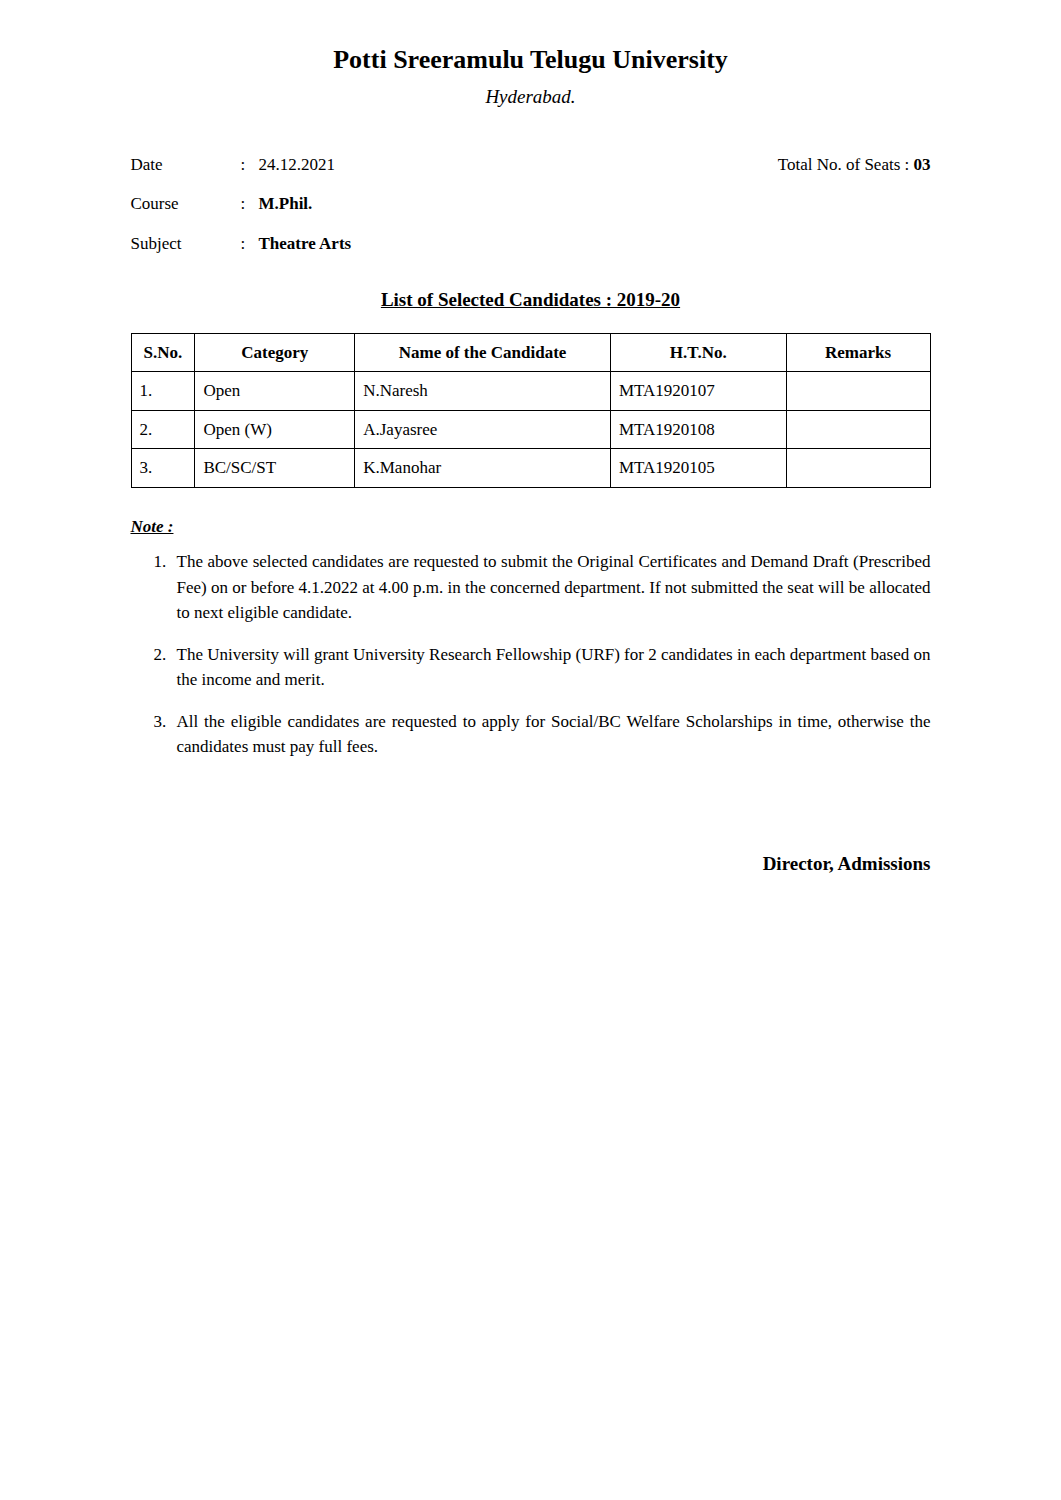Potti Sreeramulu Telugu University
Hyderabad.
Date : 24.12.2021 Total No. of Seats : 03
Course : M.Phil.
Subject : Theatre Arts
List of Selected Candidates : 2019-20
| S.No. | Category | Name of the Candidate | H.T.No. | Remarks |
| --- | --- | --- | --- | --- |
| 1. | Open | N.Naresh | MTA1920107 | |
| 2. | Open (W) | A.Jayasree | MTA1920108 | |
| 3. | BC/SC/ST | K.Manohar | MTA1920105 | |
Note :
The above selected candidates are requested to submit the Original Certificates and Demand Draft (Prescribed Fee) on or before 4.1.2022 at 4.00 p.m. in the concerned department. If not submitted the seat will be allocated to next eligible candidate.
The University will grant University Research Fellowship (URF) for 2 candidates in each department based on the income and merit.
All the eligible candidates are requested to apply for Social/BC Welfare Scholarships in time, otherwise the candidates must pay full fees.
Director, Admissions